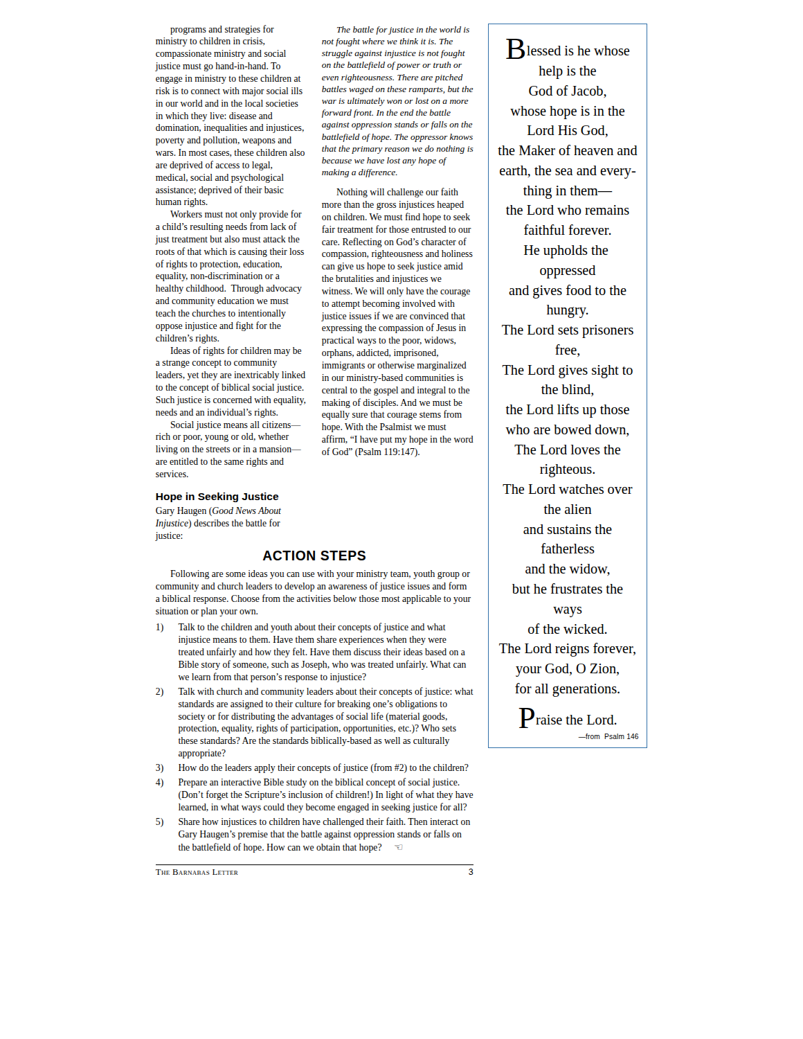programs and strategies for ministry to children in crisis, compassionate ministry and social justice must go hand-in-hand. To engage in ministry to these children at risk is to connect with major social ills in our world and in the local societies in which they live: disease and domination, inequalities and injustices, poverty and pollution, weapons and wars. In most cases, these children also are deprived of access to legal, medical, social and psychological assistance; deprived of their basic human rights.
Workers must not only provide for a child’s resulting needs from lack of just treatment but also must attack the roots of that which is causing their loss of rights to protection, education, equality, non-discrimination or a healthy childhood. Through advocacy and community education we must teach the churches to intentionally oppose injustice and fight for the children’s rights.
Ideas of rights for children may be a strange concept to community leaders, yet they are inextricably linked to the concept of biblical social justice. Such justice is concerned with equality, needs and an individual’s rights.
Social justice means all citizens—rich or poor, young or old, whether living on the streets or in a mansion—are entitled to the same rights and services.
Hope in Seeking Justice
Gary Haugen (Good News About Injustice) describes the battle for justice:
The battle for justice in the world is not fought where we think it is. The struggle against injustice is not fought on the battlefield of power or truth or even righteousness. There are pitched battles waged on these ramparts, but the war is ultimately won or lost on a more forward front. In the end the battle against oppression stands or falls on the battlefield of hope. The oppressor knows that the primary reason we do nothing is because we have lost any hope of making a difference.
Nothing will challenge our faith more than the gross injustices heaped on children. We must find hope to seek fair treatment for those entrusted to our care. Reflecting on God’s character of compassion, righteousness and holiness can give us hope to seek justice amid the brutalities and injustices we witness. We will only have the courage to attempt becoming involved with justice issues if we are convinced that expressing the compassion of Jesus in practical ways to the poor, widows, orphans, addicted, imprisoned, immigrants or otherwise marginalized in our ministry-based communities is central to the gospel and integral to the making of disciples. And we must be equally sure that courage stems from hope. With the Psalmist we must affirm, “I have put my hope in the word of God” (Psalm 119:147).
ACTION STEPS
Following are some ideas you can use with your ministry team, youth group or community and church leaders to develop an awareness of justice issues and form a biblical response. Choose from the activities below those most applicable to your situation or plan your own.
1) Talk to the children and youth about their concepts of justice and what injustice means to them. Have them share experiences when they were treated unfairly and how they felt. Have them discuss their ideas based on a Bible story of someone, such as Joseph, who was treated unfairly. What can we learn from that person’s response to injustice?
2) Talk with church and community leaders about their concepts of justice: what standards are assigned to their culture for breaking one’s obligations to society or for distributing the advantages of social life (material goods, protection, equality, rights of participation, opportunities, etc.)? Who sets these standards? Are the standards biblically-based as well as culturally appropriate?
3) How do the leaders apply their concepts of justice (from #2) to the children?
4) Prepare an interactive Bible study on the biblical concept of social justice. (Don’t forget the Scripture’s inclusion of children!) In light of what they have learned, in what ways could they become engaged in seeking justice for all?
5) Share how injustices to children have challenged their faith. Then interact on Gary Haugen’s premise that the battle against oppression stands or falls on the battlefield of hope. How can we obtain that hope?☜
The Barnabas Letter
3
Blessed is he whose help is the God of Jacob, whose hope is in the Lord His God, the Maker of heaven and earth, the sea and every- thing in them— the Lord who remains faithful forever. He upholds the oppressed and gives food to the hungry. The Lord sets prisoners free, The Lord gives sight to the blind, the Lord lifts up those who are bowed down, The Lord loves the righteous. The Lord watches over the alien and sustains the fatherless and the widow, but he frustrates the ways of the wicked. The Lord reigns forever, your God, O Zion, for all generations. Praise the Lord.
—from Psalm 146